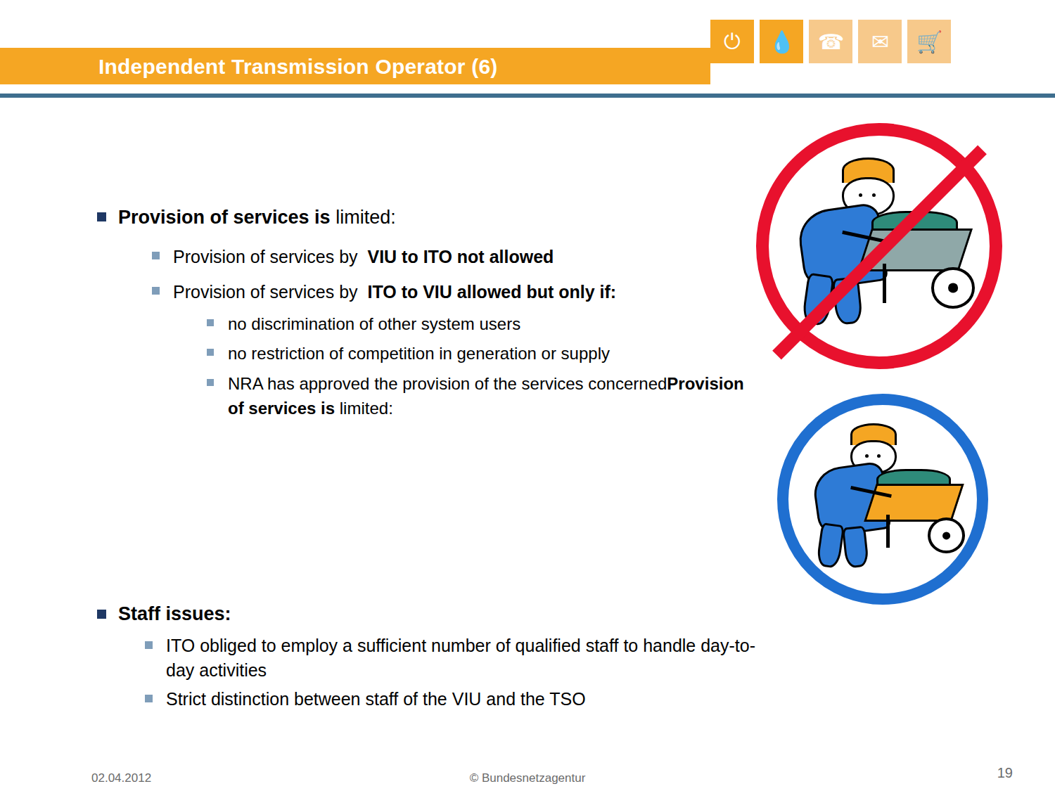Independent Transmission Operator (6)
⏻
💧
☎
✉
🛒
Provision of services is limited:
Provision of services by VIU to ITO not allowed
Provision of services by ITO to VIU allowed but only if:
no discrimination of other system users
no restriction of competition in generation or supply
NRA has approved the provision of the services concernedProvision of services is limited:
Staff issues:
ITO obliged to employ a sufficient number of qualified staff to handle day-to-day activities
Strict distinction between staff of the VIU and the TSO
02.04.2012 © Bundesnetzagentur 19